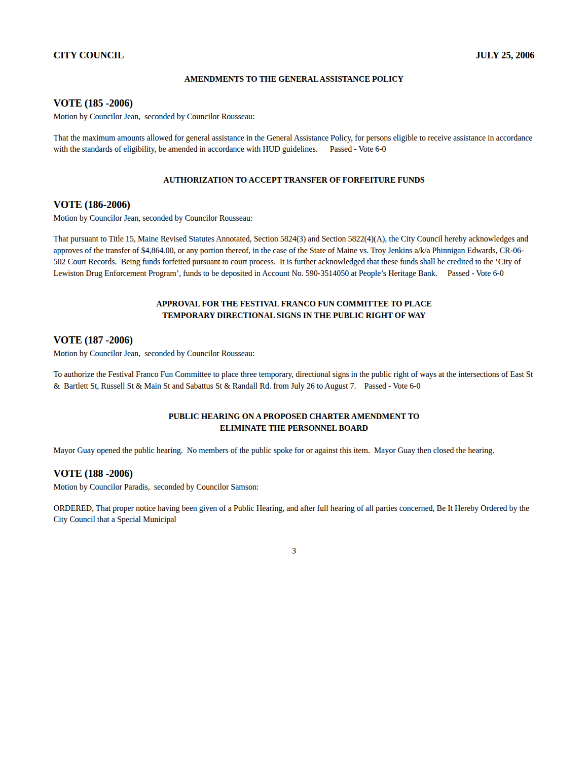CITY COUNCIL JULY 25, 2006
Amendments to the General Assistance Policy
VOTE (185 -2006)
Motion by Councilor Jean, seconded by Councilor Rousseau:
That the maximum amounts allowed for general assistance in the General Assistance Policy, for persons eligible to receive assistance in accordance with the standards of eligibility, be amended in accordance with HUD guidelines. Passed - Vote 6-0
Authorization to Accept Transfer of Forfeiture Funds
VOTE (186-2006)
Motion by Councilor Jean, seconded by Councilor Rousseau:
That pursuant to Title 15, Maine Revised Statutes Annotated, Section 5824(3) and Section 5822(4)(A), the City Council hereby acknowledges and approves of the transfer of $4,864.00, or any portion thereof, in the case of the State of Maine vs. Troy Jenkins a/k/a Phinnigan Edwards, CR-06-502 Court Records. Being funds forfeited pursuant to court process. It is further acknowledged that these funds shall be credited to the ‘City of Lewiston Drug Enforcement Program’, funds to be deposited in Account No. 590-3514050 at People’s Heritage Bank. Passed - Vote 6-0
Approval for the Festival Franco Fun Committee to Place
Temporary Directional Signs in the Public Right of Way
VOTE (187 -2006)
Motion by Councilor Jean, seconded by Councilor Rousseau:
To authorize the Festival Franco Fun Committee to place three temporary, directional signs in the public right of ways at the intersections of East St & Bartlett St, Russell St & Main St and Sabattus St & Randall Rd. from July 26 to August 7. Passed - Vote 6-0
Public Hearing on a Proposed Charter Amendment to
Eliminate the Personnel Board
Mayor Guay opened the public hearing. No members of the public spoke for or against this item. Mayor Guay then closed the hearing.
VOTE (188 -2006)
Motion by Councilor Paradis, seconded by Councilor Samson:
ORDERED, That proper notice having been given of a Public Hearing, and after full hearing of all parties concerned, Be It Hereby Ordered by the City Council that a Special Municipal
3